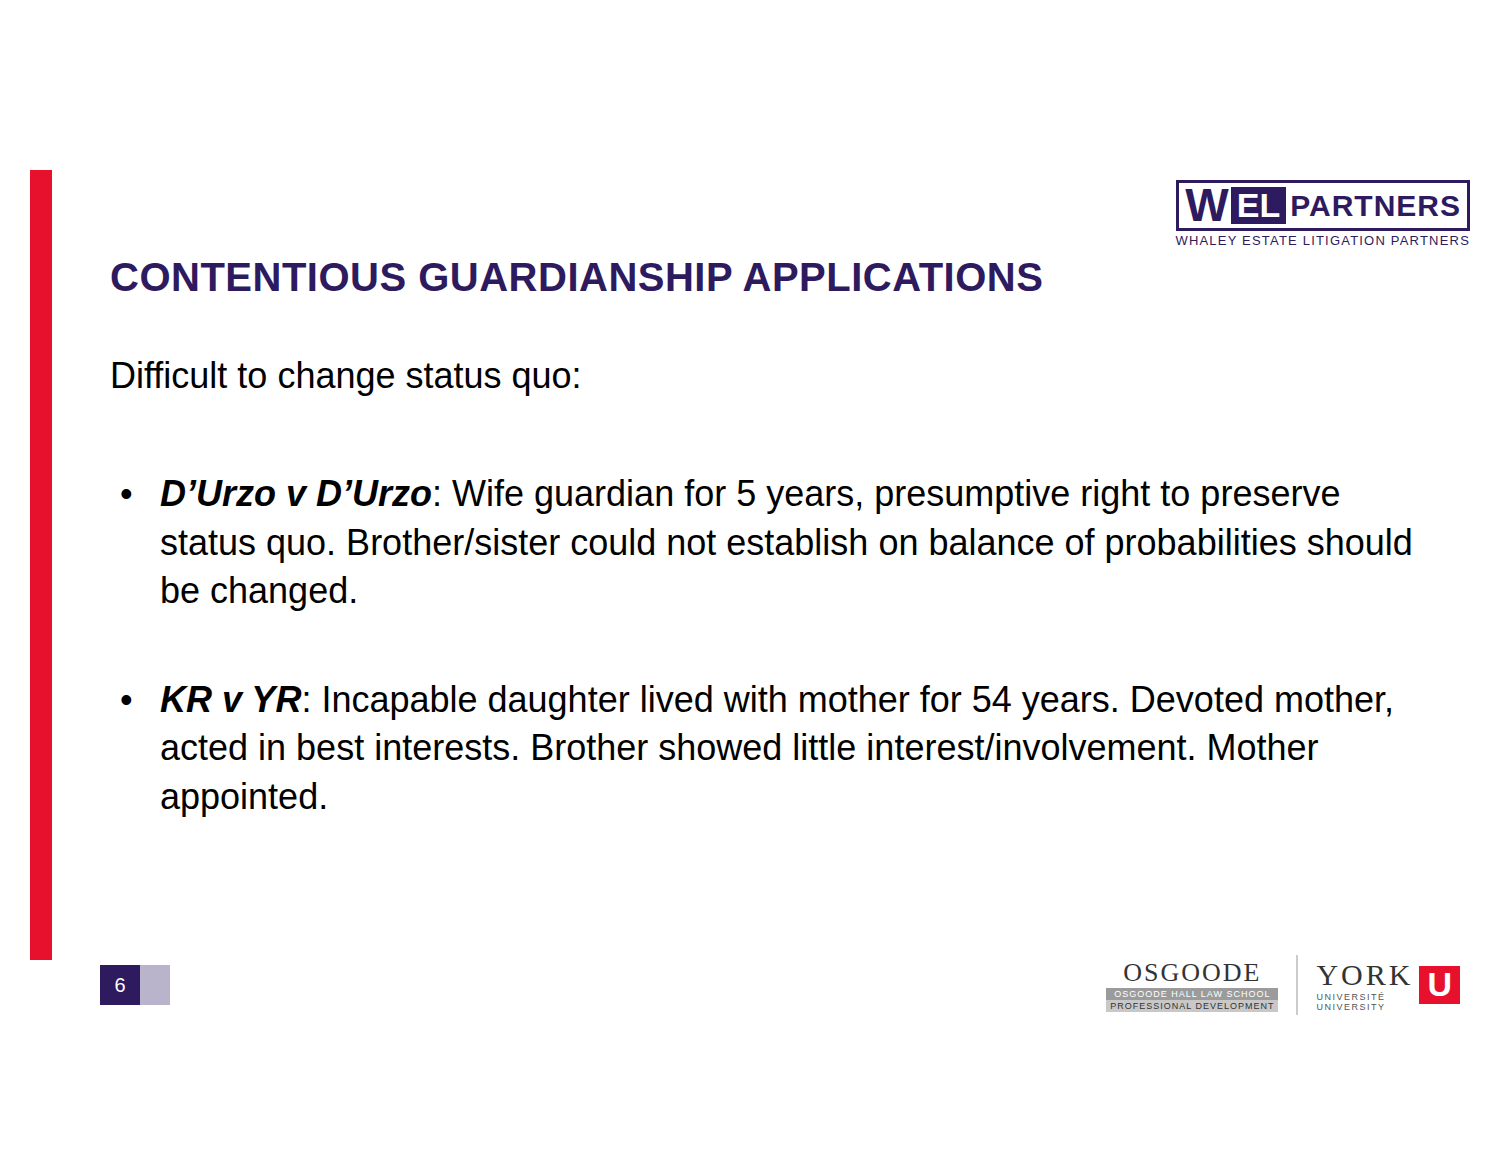WEL PARTNERS
WHALEY ESTATE LITIGATION PARTNERS
CONTENTIOUS GUARDIANSHIP APPLICATIONS
Difficult to change status quo:
D’Urzo v D’Urzo: Wife guardian for 5 years, presumptive right to preserve status quo. Brother/sister could not establish on balance of probabilities should be changed.
KR v YR: Incapable daughter lived with mother for 54 years. Devoted mother, acted in best interests. Brother showed little interest/involvement. Mother appointed.
6
OSGOODE
OSGOODE HALL LAW SCHOOL
PROFESSIONAL DEVELOPMENT
YORK
UNIVERSITÉ
UNIVERSITY
U